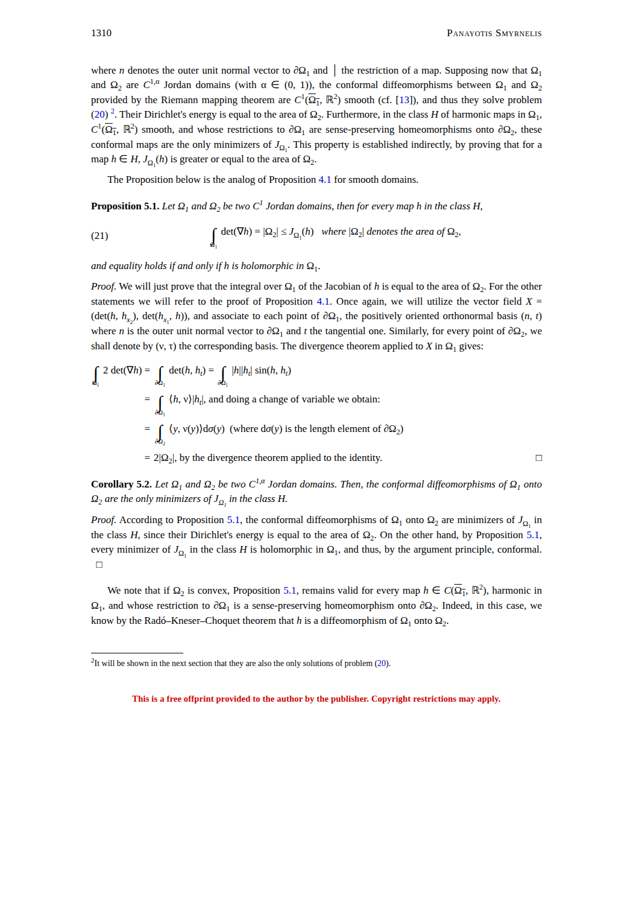1310 Panayotis Smyrnelis
where n denotes the outer unit normal vector to ∂Ω1 and │ the restriction of a map. Supposing now that Ω1 and Ω2 are C1,α Jordan domains (with α ∈ (0, 1)), the conformal diffeomorphisms between Ω1 and Ω2 provided by the Riemann mapping theorem are C1(Ω1, ℝ2) smooth (cf. [13]), and thus they solve problem (20) 2. Their Dirichlet's energy is equal to the area of Ω2. Furthermore, in the class H of harmonic maps in Ω1, C1(Ω1, ℝ2) smooth, and whose restrictions to ∂Ω1 are sense-preserving homeomorphisms onto ∂Ω2, these conformal maps are the only minimizers of JΩ1. This property is established indirectly, by proving that for a map h ∈ H, JΩ1(h) is greater or equal to the area of Ω2.
The Proposition below is the analog of Proposition 4.1 for smooth domains.
Proposition 5.1. Let Ω1 and Ω2 be two C1 Jordan domains, then for every map h in the class H,
(21)
∫Ω1 det(∇h) = |Ω2| ≤ JΩ1(h) where |Ω2| denotes the area of Ω2,
and equality holds if and only if h is holomorphic in Ω1.
Proof. We will just prove that the integral over Ω1 of the Jacobian of h is equal to the area of Ω2. For the other statements we will refer to the proof of Proposition 4.1. Once again, we will utilize the vector field X = (det(h, hx2), det(hx1, h)), and associate to each point of ∂Ω1, the positively oriented orthonormal basis (n, t) where n is the outer unit normal vector to ∂Ω1 and t the tangential one. Similarly, for every point of ∂Ω2, we shall denote by (ν, τ) the corresponding basis. The divergence theorem applied to X in Ω1 gives:
∫Ω1 2 det(∇h) =
∫∂Ω1 det(h, ht) = ∫∂Ω1 |h||ht| sin(h, ht)
=
∫∂Ω1 ⟨h, ν⟩|ht|, and doing a change of variable we obtain:
=
∫∂Ω2 ⟨y, ν(y)⟩dσ(y) (where dσ(y) is the length element of ∂Ω2)
=
2|Ω2|, by the divergence theorem applied to the identity. □
Corollary 5.2. Let Ω1 and Ω2 be two C1,α Jordan domains. Then, the conformal diffeomorphisms of Ω1 onto Ω2 are the only minimizers of JΩ1 in the class H.
Proof. According to Proposition 5.1, the conformal diffeomorphisms of Ω1 onto Ω2 are minimizers of JΩ1 in the class H, since their Dirichlet's energy is equal to the area of Ω2. On the other hand, by Proposition 5.1, every minimizer of JΩ1 in the class H is holomorphic in Ω1, and thus, by the argument principle, conformal. □
We note that if Ω2 is convex, Proposition 5.1, remains valid for every map h ∈ C(Ω1, ℝ2), harmonic in Ω1, and whose restriction to ∂Ω1 is a sense-preserving homeomorphism onto ∂Ω2. Indeed, in this case, we know by the Radó–Kneser–Choquet theorem that h is a diffeomorphism of Ω1 onto Ω2.
2It will be shown in the next section that they are also the only solutions of problem (20).
This is a free offprint provided to the author by the publisher. Copyright restrictions may apply.